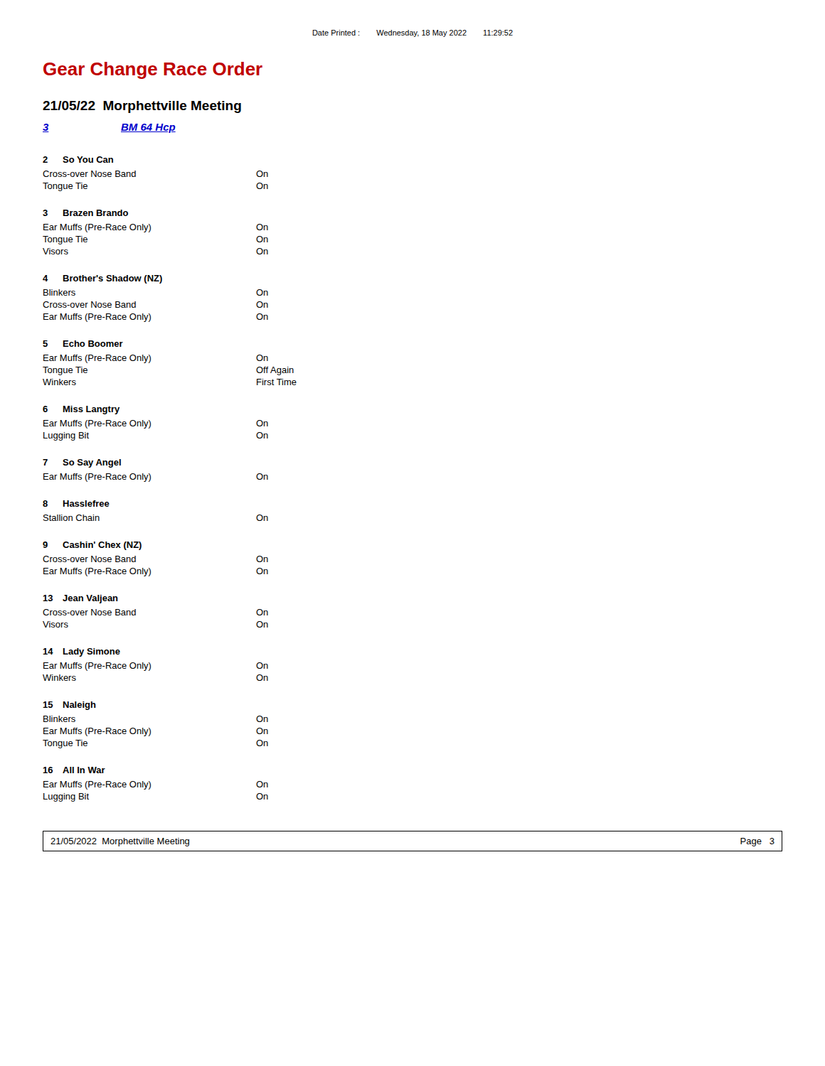Date Printed : Wednesday, 18 May 2022 11:29:52
Gear Change Race Order
21/05/22 Morphettville Meeting
3 BM 64 Hcp
2 So You Can
| Cross-over Nose Band | On |
| Tongue Tie | On |
3 Brazen Brando
| Ear Muffs (Pre-Race Only) | On |
| Tongue Tie | On |
| Visors | On |
4 Brother's Shadow (NZ)
| Blinkers | On |
| Cross-over Nose Band | On |
| Ear Muffs (Pre-Race Only) | On |
5 Echo Boomer
| Ear Muffs (Pre-Race Only) | On |
| Tongue Tie | Off Again |
| Winkers | First Time |
6 Miss Langtry
| Ear Muffs (Pre-Race Only) | On |
| Lugging Bit | On |
7 So Say Angel
| Ear Muffs (Pre-Race Only) | On |
8 Hasslefree
| Stallion Chain | On |
9 Cashin' Chex (NZ)
| Cross-over Nose Band | On |
| Ear Muffs (Pre-Race Only) | On |
13 Jean Valjean
| Cross-over Nose Band | On |
| Visors | On |
14 Lady Simone
| Ear Muffs (Pre-Race Only) | On |
| Winkers | On |
15 Naleigh
| Blinkers | On |
| Ear Muffs (Pre-Race Only) | On |
| Tongue Tie | On |
16 All In War
| Ear Muffs (Pre-Race Only) | On |
| Lugging Bit | On |
21/05/2022 Morphettville Meeting
Page 3